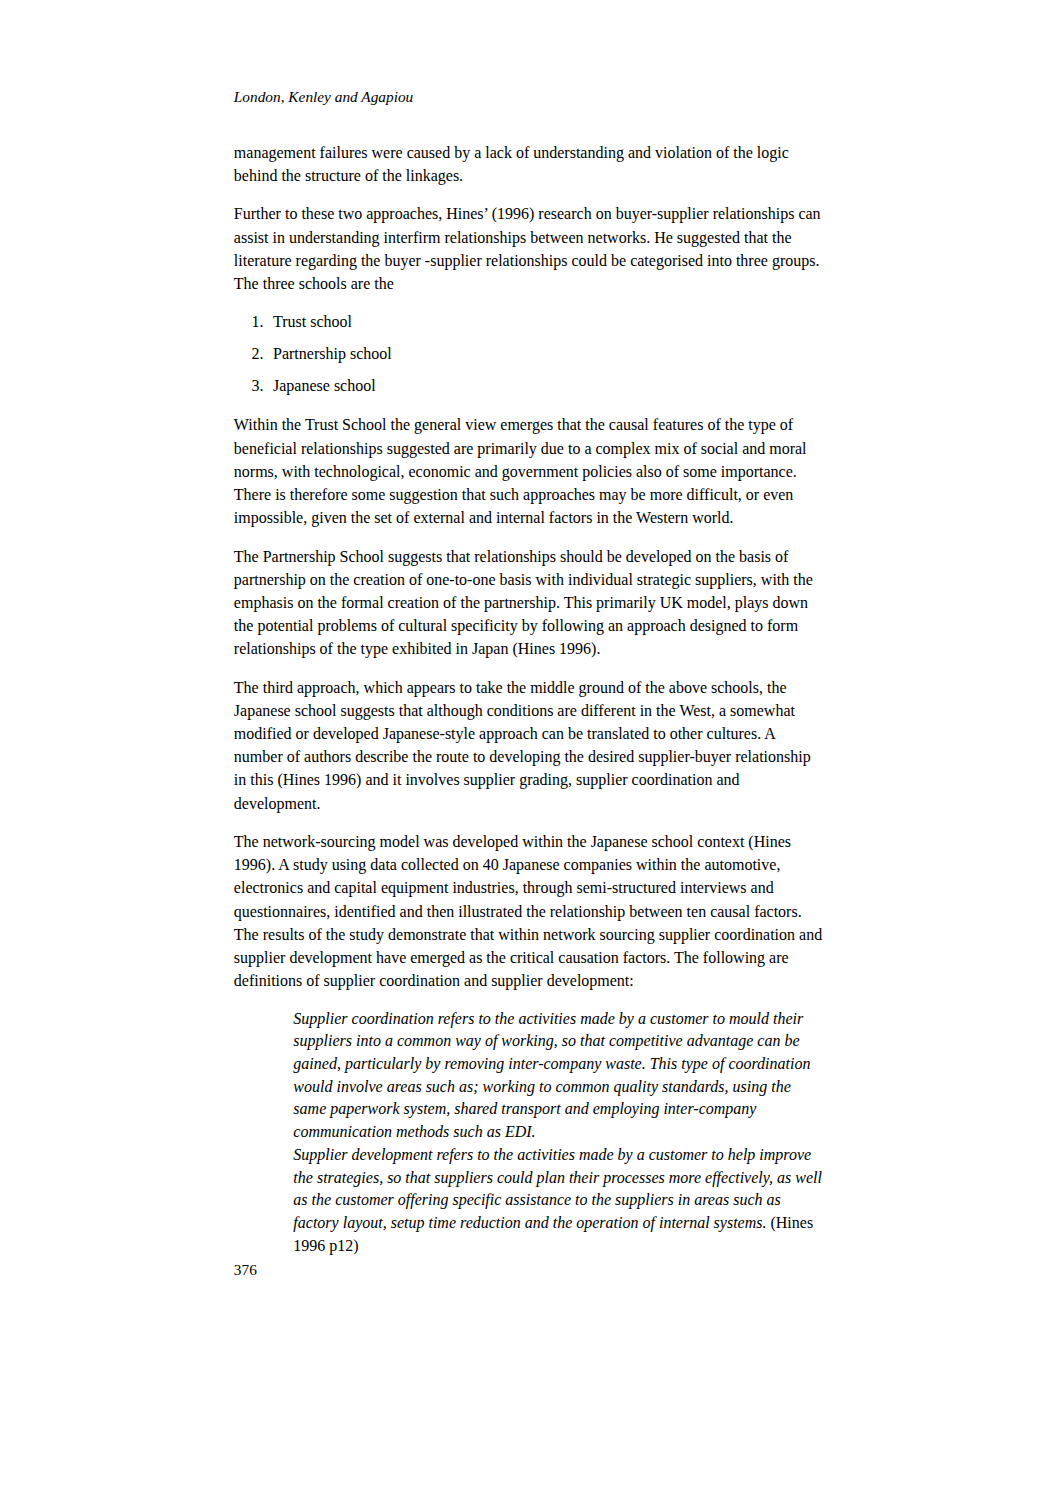London, Kenley and Agapiou
management failures were caused by a lack of understanding and violation of the logic behind the structure of the linkages.
Further to these two approaches, Hines’ (1996) research on buyer-supplier relationships can assist in understanding interfirm relationships between networks. He suggested that the literature regarding the buyer -supplier relationships could be categorised into three groups. The three schools are the
Trust school
Partnership school
Japanese school
Within the Trust School the general view emerges that the causal features of the type of beneficial relationships suggested are primarily due to a complex mix of social and moral norms, with technological, economic and government policies also of some importance. There is therefore some suggestion that such approaches may be more difficult, or even impossible, given the set of external and internal factors in the Western world.
The Partnership School suggests that relationships should be developed on the basis of partnership on the creation of one-to-one basis with individual strategic suppliers, with the emphasis on the formal creation of the partnership. This primarily UK model, plays down the potential problems of cultural specificity by following an approach designed to form relationships of the type exhibited in Japan (Hines 1996).
The third approach, which appears to take the middle ground of the above schools, the Japanese school suggests that although conditions are different in the West, a somewhat modified or developed Japanese-style approach can be translated to other cultures. A number of authors describe the route to developing the desired supplier-buyer relationship in this (Hines 1996) and it involves supplier grading, supplier coordination and development.
The network-sourcing model was developed within the Japanese school context (Hines 1996). A study using data collected on 40 Japanese companies within the automotive, electronics and capital equipment industries, through semi-structured interviews and questionnaires, identified and then illustrated the relationship between ten causal factors. The results of the study demonstrate that within network sourcing supplier coordination and supplier development have emerged as the critical causation factors. The following are definitions of supplier coordination and supplier development:
Supplier coordination refers to the activities made by a customer to mould their suppliers into a common way of working, so that competitive advantage can be gained, particularly by removing inter-company waste. This type of coordination would involve areas such as; working to common quality standards, using the same paperwork system, shared transport and employing inter-company communication methods such as EDI.
Supplier development refers to the activities made by a customer to help improve the strategies, so that suppliers could plan their processes more effectively, as well as the customer offering specific assistance to the suppliers in areas such as factory layout, setup time reduction and the operation of internal systems. (Hines 1996 p12)
376